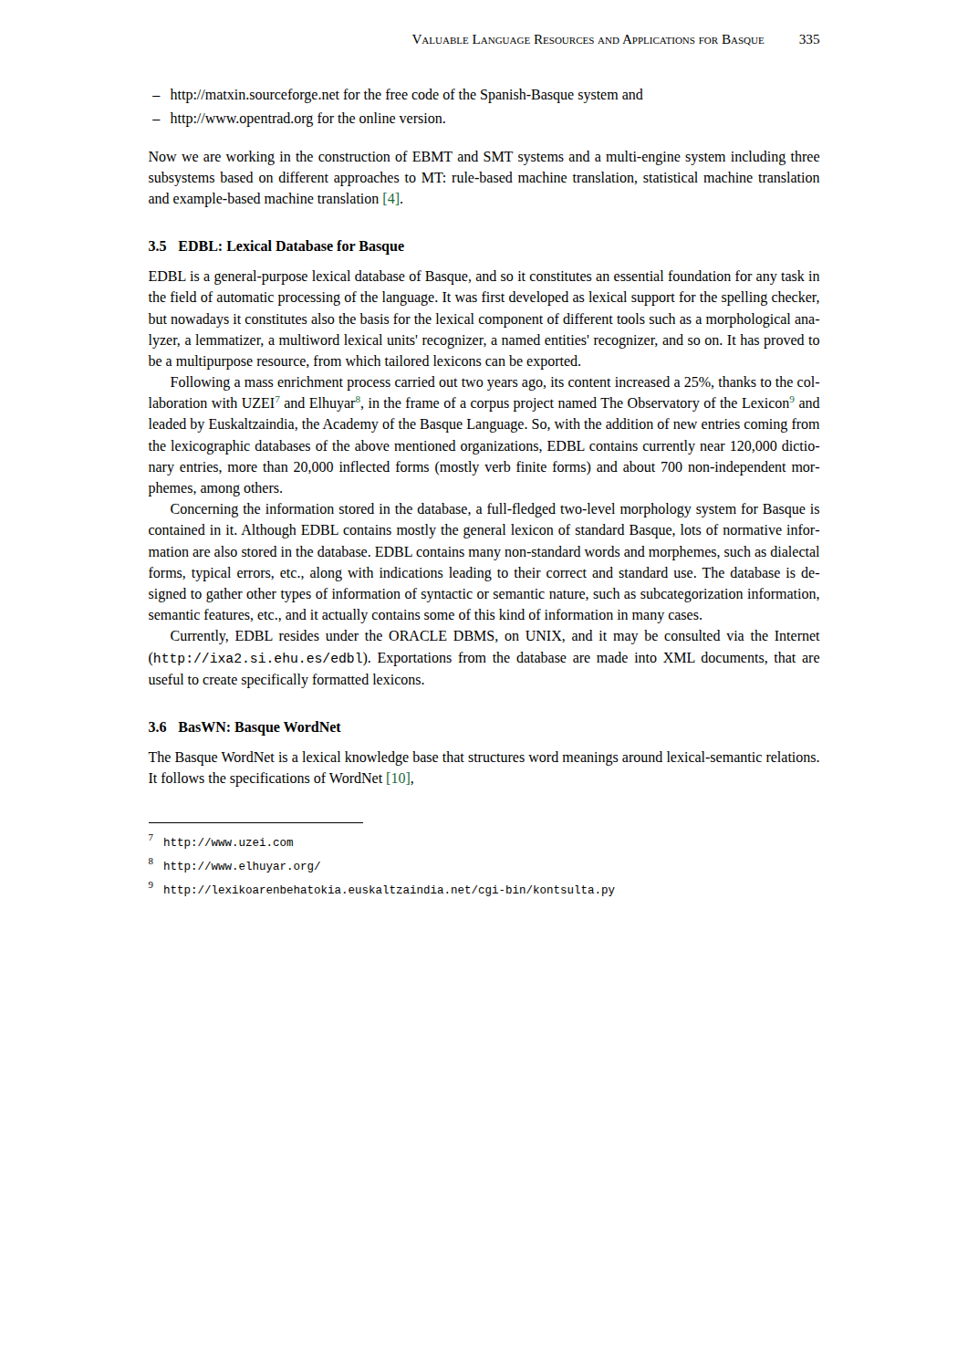Valuable Language Resources and Applications for Basque 335
http://matxin.sourceforge.net for the free code of the Spanish-Basque system and
http://www.opentrad.org for the online version.
Now we are working in the construction of EBMT and SMT systems and a multi-engine system including three subsystems based on different approaches to MT: rule-based machine translation, statistical machine translation and example-based machine translation [4].
3.5 EDBL: Lexical Database for Basque
EDBL is a general-purpose lexical database of Basque, and so it constitutes an essential foundation for any task in the field of automatic processing of the language. It was first developed as lexical support for the spelling checker, but nowadays it constitutes also the basis for the lexical component of different tools such as a morphological analyzer, a lemmatizer, a multiword lexical units' recognizer, a named entities' recognizer, and so on. It has proved to be a multipurpose resource, from which tailored lexicons can be exported.
Following a mass enrichment process carried out two years ago, its content increased a 25%, thanks to the collaboration with UZEI7 and Elhuyar8, in the frame of a corpus project named The Observatory of the Lexicon9 and leaded by Euskaltzaindia, the Academy of the Basque Language. So, with the addition of new entries coming from the lexicographic databases of the above mentioned organizations, EDBL contains currently near 120,000 dictionary entries, more than 20,000 inflected forms (mostly verb finite forms) and about 700 non-independent morphemes, among others.
Concerning the information stored in the database, a full-fledged two-level morphology system for Basque is contained in it. Although EDBL contains mostly the general lexicon of standard Basque, lots of normative information are also stored in the database. EDBL contains many non-standard words and morphemes, such as dialectal forms, typical errors, etc., along with indications leading to their correct and standard use. The database is designed to gather other types of information of syntactic or semantic nature, such as subcategorization information, semantic features, etc., and it actually contains some of this kind of information in many cases.
Currently, EDBL resides under the ORACLE DBMS, on UNIX, and it may be consulted via the Internet (http://ixa2.si.ehu.es/edbl). Exportations from the database are made into XML documents, that are useful to create specifically formatted lexicons.
3.6 BasWN: Basque WordNet
The Basque WordNet is a lexical knowledge base that structures word meanings around lexical-semantic relations. It follows the specifications of WordNet [10],
7 http://www.uzei.com
8 http://www.elhuyar.org/
9 http://lexikoarenbehatokia.euskaltzaindia.net/cgi-bin/kontsulta.py